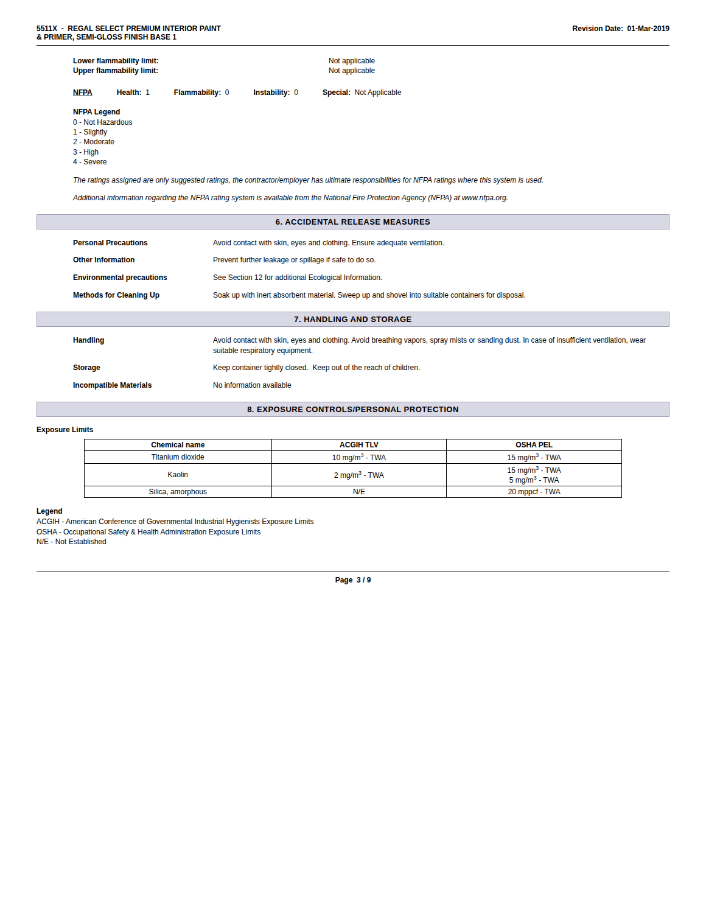5511X - REGAL SELECT PREMIUM INTERIOR PAINT
& PRIMER, SEMI-GLOSS FINISH BASE 1
Revision Date: 01-Mar-2019
Lower flammability limit:
Not applicable
Upper flammability limit:
Not applicable
NFPA Health: 1 Flammability: 0 Instability: 0 Special: Not Applicable
NFPA Legend
0 - Not Hazardous
1 - Slightly
2 - Moderate
3 - High
4 - Severe
The ratings assigned are only suggested ratings, the contractor/employer has ultimate responsibilities for NFPA ratings where this system is used.
Additional information regarding the NFPA rating system is available from the National Fire Protection Agency (NFPA) at www.nfpa.org.
6. ACCIDENTAL RELEASE MEASURES
Personal Precautions
Avoid contact with skin, eyes and clothing. Ensure adequate ventilation.
Other Information
Prevent further leakage or spillage if safe to do so.
Environmental precautions
See Section 12 for additional Ecological Information.
Methods for Cleaning Up
Soak up with inert absorbent material. Sweep up and shovel into suitable containers for disposal.
7. HANDLING AND STORAGE
Handling
Avoid contact with skin, eyes and clothing. Avoid breathing vapors, spray mists or sanding dust. In case of insufficient ventilation, wear suitable respiratory equipment.
Storage
Keep container tightly closed. Keep out of the reach of children.
Incompatible Materials
No information available
8. EXPOSURE CONTROLS/PERSONAL PROTECTION
Exposure Limits
| Chemical name | ACGIH TLV | OSHA PEL |
| --- | --- | --- |
| Titanium dioxide | 10 mg/m 3 - TWA | 15 mg/m 3 - TWA |
| Kaolin | 2 mg/m 3 - TWA | 15 mg/m 3 - TWA 5 mg/m 3 - TWA |
| Silica, amorphous | N/E | 20 mppcf - TWA |
Legend
ACGIH - American Conference of Governmental Industrial Hygienists Exposure Limits
OSHA - Occupational Safety & Health Administration Exposure Limits
N/E - Not Established
Page 3 / 9